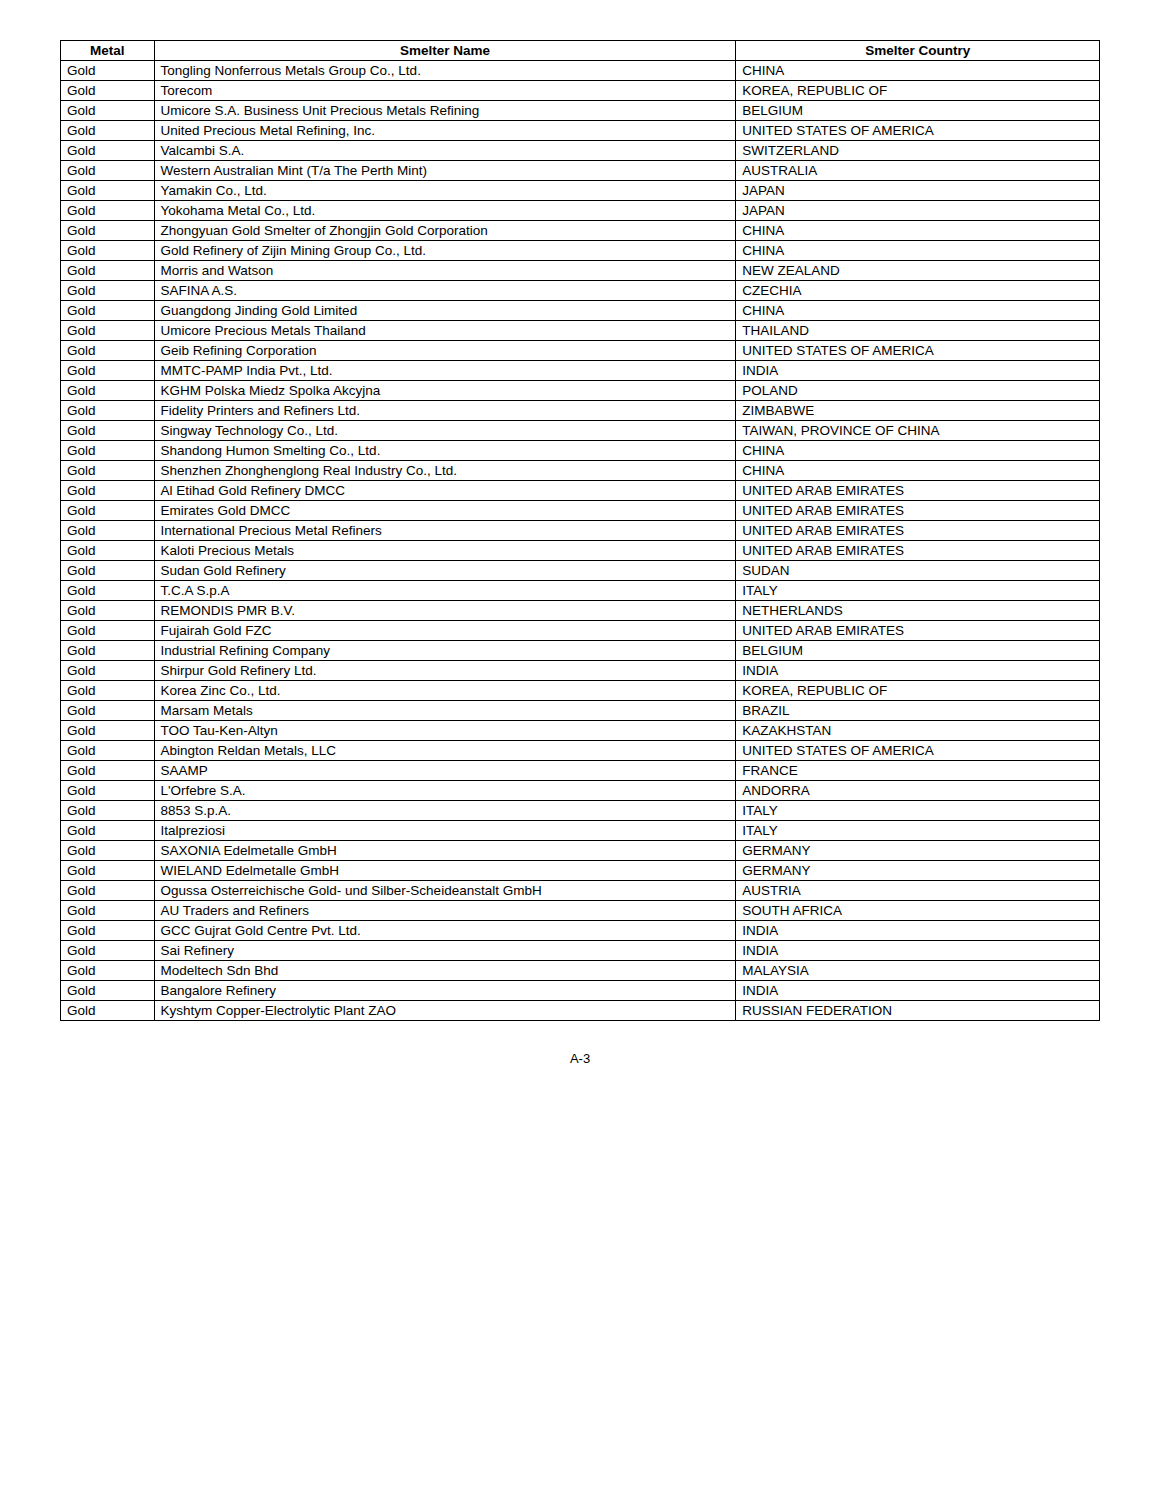| Metal | Smelter Name | Smelter Country |
| --- | --- | --- |
| Gold | Tongling Nonferrous Metals Group Co., Ltd. | CHINA |
| Gold | Torecom | KOREA, REPUBLIC OF |
| Gold | Umicore S.A. Business Unit Precious Metals Refining | BELGIUM |
| Gold | United Precious Metal Refining, Inc. | UNITED STATES OF AMERICA |
| Gold | Valcambi S.A. | SWITZERLAND |
| Gold | Western Australian Mint (T/a The Perth Mint) | AUSTRALIA |
| Gold | Yamakin Co., Ltd. | JAPAN |
| Gold | Yokohama Metal Co., Ltd. | JAPAN |
| Gold | Zhongyuan Gold Smelter of Zhongjin Gold Corporation | CHINA |
| Gold | Gold Refinery of Zijin Mining Group Co., Ltd. | CHINA |
| Gold | Morris and Watson | NEW ZEALAND |
| Gold | SAFINA A.S. | CZECHIA |
| Gold | Guangdong Jinding Gold Limited | CHINA |
| Gold | Umicore Precious Metals Thailand | THAILAND |
| Gold | Geib Refining Corporation | UNITED STATES OF AMERICA |
| Gold | MMTC-PAMP India Pvt., Ltd. | INDIA |
| Gold | KGHM Polska Miedz Spolka Akcyjna | POLAND |
| Gold | Fidelity Printers and Refiners Ltd. | ZIMBABWE |
| Gold | Singway Technology Co., Ltd. | TAIWAN, PROVINCE OF CHINA |
| Gold | Shandong Humon Smelting Co., Ltd. | CHINA |
| Gold | Shenzhen Zhonghenglong Real Industry Co., Ltd. | CHINA |
| Gold | Al Etihad Gold Refinery DMCC | UNITED ARAB EMIRATES |
| Gold | Emirates Gold DMCC | UNITED ARAB EMIRATES |
| Gold | International Precious Metal Refiners | UNITED ARAB EMIRATES |
| Gold | Kaloti Precious Metals | UNITED ARAB EMIRATES |
| Gold | Sudan Gold Refinery | SUDAN |
| Gold | T.C.A S.p.A | ITALY |
| Gold | REMONDIS PMR B.V. | NETHERLANDS |
| Gold | Fujairah Gold FZC | UNITED ARAB EMIRATES |
| Gold | Industrial Refining Company | BELGIUM |
| Gold | Shirpur Gold Refinery Ltd. | INDIA |
| Gold | Korea Zinc Co., Ltd. | KOREA, REPUBLIC OF |
| Gold | Marsam Metals | BRAZIL |
| Gold | TOO Tau-Ken-Altyn | KAZAKHSTAN |
| Gold | Abington Reldan Metals, LLC | UNITED STATES OF AMERICA |
| Gold | SAAMP | FRANCE |
| Gold | L'Orfebre S.A. | ANDORRA |
| Gold | 8853 S.p.A. | ITALY |
| Gold | Italpreziosi | ITALY |
| Gold | SAXONIA Edelmetalle GmbH | GERMANY |
| Gold | WIELAND Edelmetalle GmbH | GERMANY |
| Gold | Ogussa Osterreichische Gold- und Silber-Scheideanstalt GmbH | AUSTRIA |
| Gold | AU Traders and Refiners | SOUTH AFRICA |
| Gold | GCC Gujrat Gold Centre Pvt. Ltd. | INDIA |
| Gold | Sai Refinery | INDIA |
| Gold | Modeltech Sdn Bhd | MALAYSIA |
| Gold | Bangalore Refinery | INDIA |
| Gold | Kyshtym Copper-Electrolytic Plant ZAO | RUSSIAN FEDERATION |
A-3